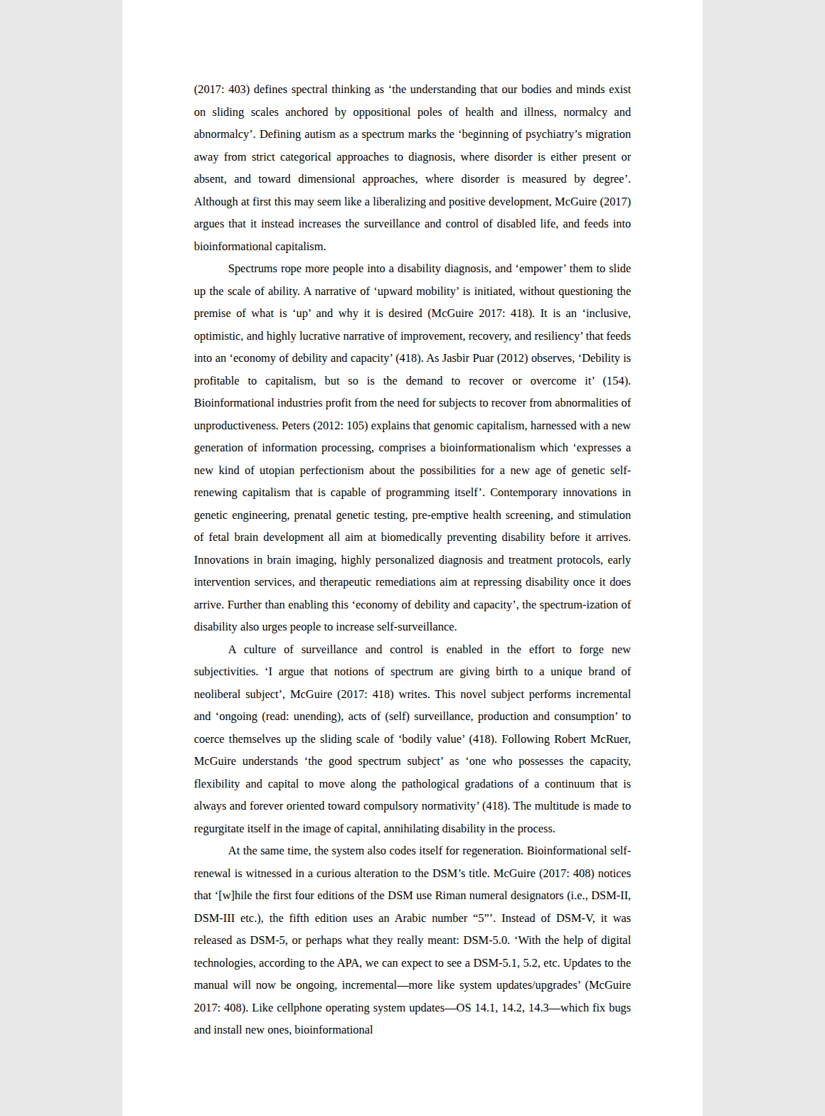(2017: 403) defines spectral thinking as ‘the understanding that our bodies and minds exist on sliding scales anchored by oppositional poles of health and illness, normalcy and abnormalcy’. Defining autism as a spectrum marks the ‘beginning of psychiatry’s migration away from strict categorical approaches to diagnosis, where disorder is either present or absent, and toward dimensional approaches, where disorder is measured by degree’. Although at first this may seem like a liberalizing and positive development, McGuire (2017) argues that it instead increases the surveillance and control of disabled life, and feeds into bioinformational capitalism.
Spectrums rope more people into a disability diagnosis, and ‘empower’ them to slide up the scale of ability. A narrative of ‘upward mobility’ is initiated, without questioning the premise of what is ‘up’ and why it is desired (McGuire 2017: 418). It is an ‘inclusive, optimistic, and highly lucrative narrative of improvement, recovery, and resiliency’ that feeds into an ‘economy of debility and capacity’ (418). As Jasbir Puar (2012) observes, ‘Debility is profitable to capitalism, but so is the demand to recover or overcome it’ (154). Bioinformational industries profit from the need for subjects to recover from abnormalities of unproductiveness. Peters (2012: 105) explains that genomic capitalism, harnessed with a new generation of information processing, comprises a bioinformationalism which ‘expresses a new kind of utopian perfectionism about the possibilities for a new age of genetic self-renewing capitalism that is capable of programming itself’. Contemporary innovations in genetic engineering, prenatal genetic testing, pre-emptive health screening, and stimulation of fetal brain development all aim at biomedically preventing disability before it arrives. Innovations in brain imaging, highly personalized diagnosis and treatment protocols, early intervention services, and therapeutic remediations aim at repressing disability once it does arrive. Further than enabling this ‘economy of debility and capacity’, the spectrum-ization of disability also urges people to increase self-surveillance.
A culture of surveillance and control is enabled in the effort to forge new subjectivities. ‘I argue that notions of spectrum are giving birth to a unique brand of neoliberal subject’, McGuire (2017: 418) writes. This novel subject performs incremental and ‘ongoing (read: unending), acts of (self) surveillance, production and consumption’ to coerce themselves up the sliding scale of ‘bodily value’ (418). Following Robert McRuer, McGuire understands ‘the good spectrum subject’ as ‘one who possesses the capacity, flexibility and capital to move along the pathological gradations of a continuum that is always and forever oriented toward compulsory normativity’ (418). The multitude is made to regurgitate itself in the image of capital, annihilating disability in the process.
At the same time, the system also codes itself for regeneration. Bioinformational self-renewal is witnessed in a curious alteration to the DSM’s title. McGuire (2017: 408) notices that ‘[w]hile the first four editions of the DSM use Riman numeral designators (i.e., DSM-II, DSM-III etc.), the fifth edition uses an Arabic number “5”’. Instead of DSM-V, it was released as DSM-5, or perhaps what they really meant: DSM-5.0. ‘With the help of digital technologies, according to the APA, we can expect to see a DSM-5.1, 5.2, etc. Updates to the manual will now be ongoing, incremental—more like system updates/upgrades’ (McGuire 2017: 408). Like cellphone operating system updates—OS 14.1, 14.2, 14.3—which fix bugs and install new ones, bioinformational